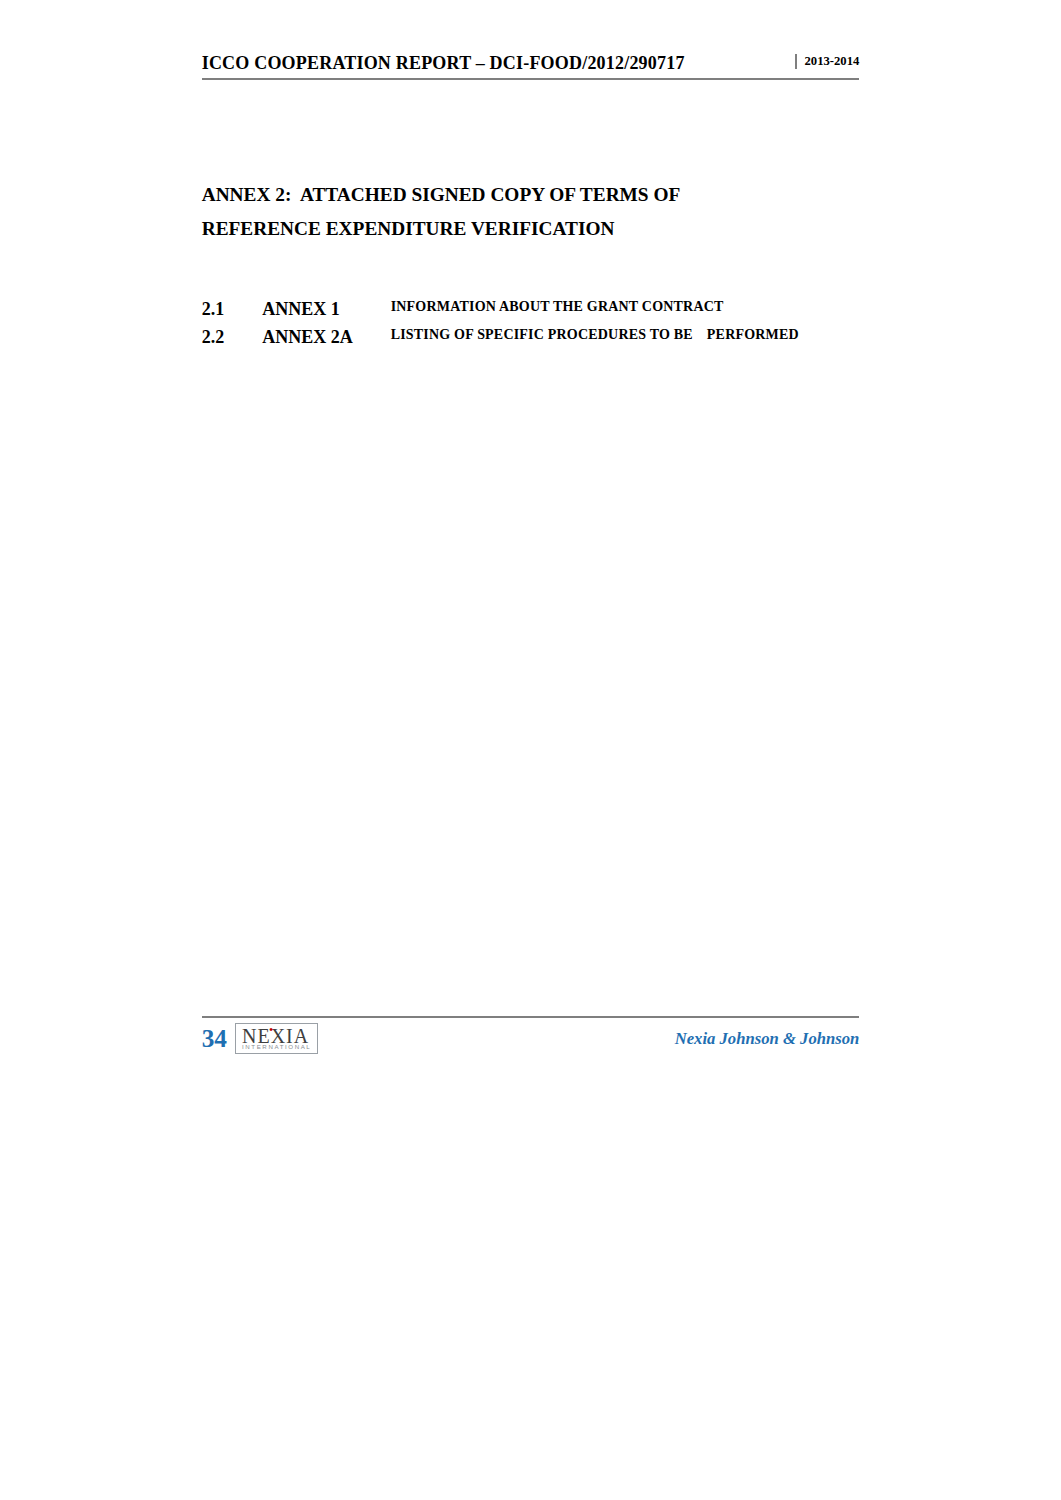ICCO COOPERATION REPORT – DCI-FOOD/2012/290717
2013-2014
ANNEX 2: ATTACHED SIGNED COPY OF TERMS OF REFERENCE EXPENDITURE VERIFICATION
| 2.1 | ANNEX 1 | INFORMATION ABOUT THE GRANT CONTRACT |
| 2.2 | ANNEX 2A | LISTING OF SPECIFIC PROCEDURES TO BE PERFORMED |
34 NEXIA•
INTERNATIONAL
Nexia Johnson & Johnson